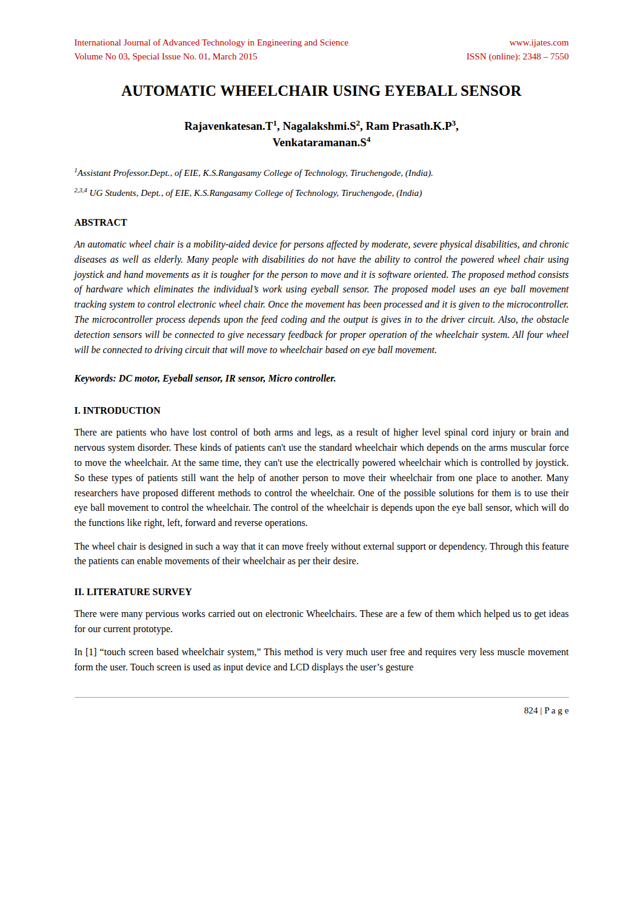International Journal of Advanced Technology in Engineering and Science www.ijates.com
Volume No 03, Special Issue No. 01, March 2015 ISSN (online): 2348 – 7550
AUTOMATIC WHEELCHAIR USING EYEBALL SENSOR
Rajavenkatesan.T1, Nagalakshmi.S2, Ram Prasath.K.P3,
Venkataramanan.S4
1Assistant Professor.Dept., of EIE, K.S.Rangasamy College of Technology, Tiruchengode, (India).
2,3,4 UG Students, Dept., of EIE, K.S.Rangasamy College of Technology, Tiruchengode, (India)
Abstract
An automatic wheel chair is a mobility-aided device for persons affected by moderate, severe physical disabilities, and chronic diseases as well as elderly. Many people with disabilities do not have the ability to control the powered wheel chair using joystick and hand movements as it is tougher for the person to move and it is software oriented. The proposed method consists of hardware which eliminates the individual’s work using eyeball sensor. The proposed model uses an eye ball movement tracking system to control electronic wheel chair. Once the movement has been processed and it is given to the microcontroller. The microcontroller process depends upon the feed coding and the output is gives in to the driver circuit. Also, the obstacle detection sensors will be connected to give necessary feedback for proper operation of the wheelchair system. All four wheel will be connected to driving circuit that will move to wheelchair based on eye ball movement.
Keywords: DC motor, Eyeball sensor, IR sensor, Micro controller.
I. Introduction
There are patients who have lost control of both arms and legs, as a result of higher level spinal cord injury or brain and nervous system disorder. These kinds of patients can't use the standard wheelchair which depends on the arms muscular force to move the wheelchair. At the same time, they can't use the electrically powered wheelchair which is controlled by joystick. So these types of patients still want the help of another person to move their wheelchair from one place to another. Many researchers have proposed different methods to control the wheelchair. One of the possible solutions for them is to use their eye ball movement to control the wheelchair. The control of the wheelchair is depends upon the eye ball sensor, which will do the functions like right, left, forward and reverse operations.
The wheel chair is designed in such a way that it can move freely without external support or dependency. Through this feature the patients can enable movements of their wheelchair as per their desire.
II. Literature Survey
There were many pervious works carried out on electronic Wheelchairs. These are a few of them which helped us to get ideas for our current prototype.
In [1] “touch screen based wheelchair system,” This method is very much user free and requires very less muscle movement form the user. Touch screen is used as input device and LCD displays the user’s gesture
824 | P a g e